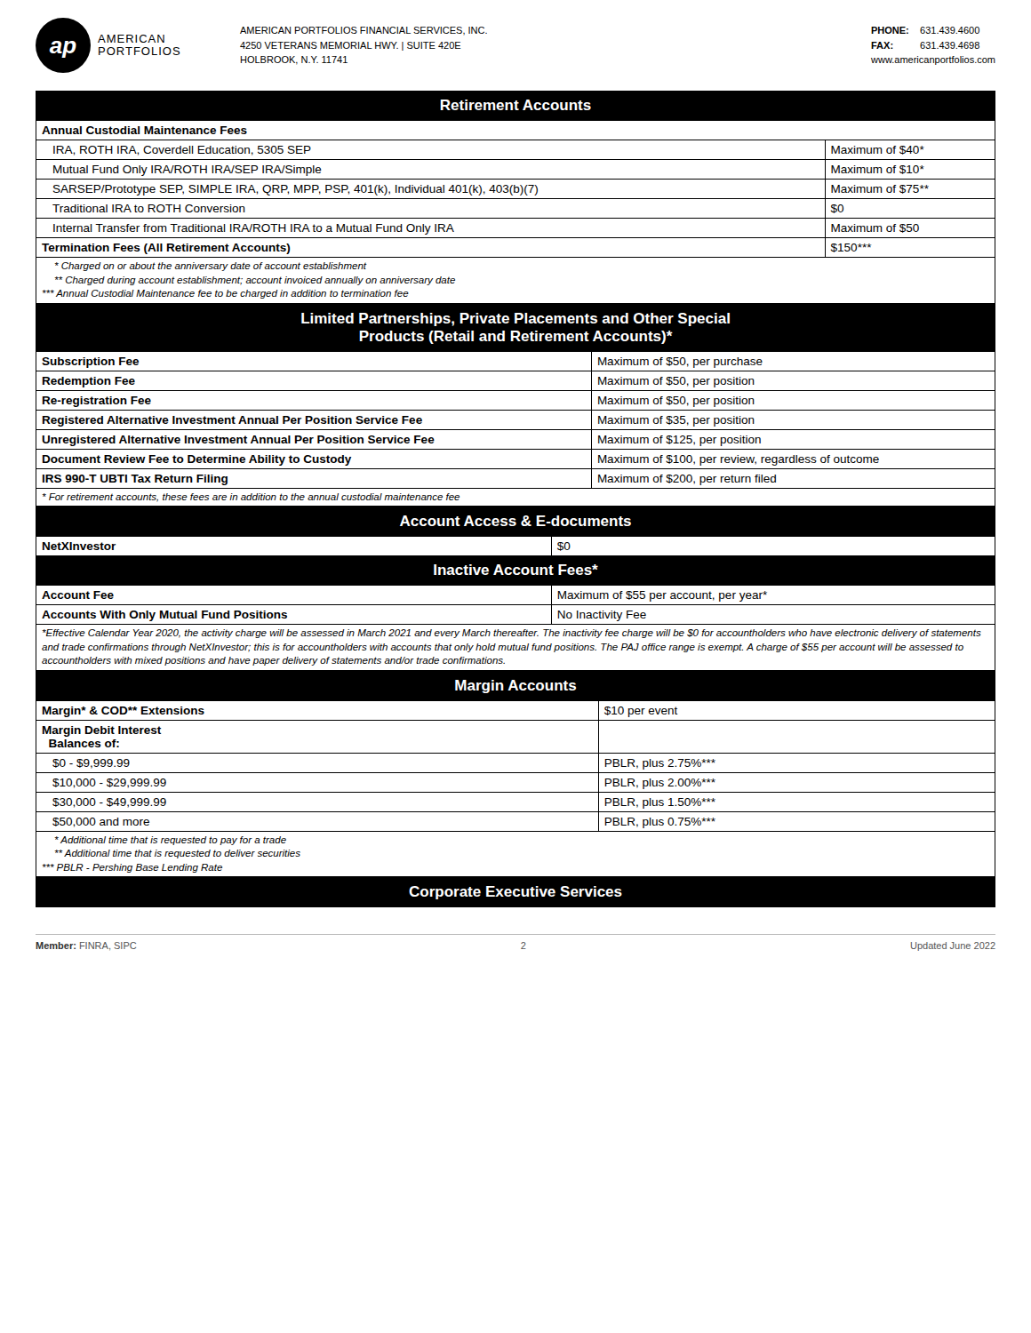ap
AMERICAN
PORTFOLIOS
AMERICAN PORTFOLIOS FINANCIAL SERVICES, INC.
4250 VETERANS MEMORIAL HWY. | SUITE 420E
HOLBROOK, N.Y. 11741
PHONE: 631.439.4600
FAX: 631.439.4698
www.americanportfolios.com
| Retirement Accounts |
| Annual Custodial Maintenance Fees |
| IRA, ROTH IRA, Coverdell Education, 5305 SEP | Maximum of $40* |
| Mutual Fund Only IRA/ROTH IRA/SEP IRA/Simple | Maximum of $10* |
| SARSEP/Prototype SEP, SIMPLE IRA, QRP, MPP, PSP, 401(k), Individual 401(k), 403(b)(7) | Maximum of $75** |
| Traditional IRA to ROTH Conversion | $0 |
| Internal Transfer from Traditional IRA/ROTH IRA to a Mutual Fund Only IRA | Maximum of $50 |
| Termination Fees (All Retirement Accounts) | $150*** |
* Charged on or about the anniversary date of account establishment
** Charged during account establishment; account invoiced annually on anniversary date
*** Annual Custodial Maintenance fee to be charged in addition to termination fee
| Limited Partnerships, Private Placements and Other Special Products (Retail and Retirement Accounts)* |
| Subscription Fee | Maximum of $50, per purchase |
| Redemption Fee | Maximum of $50, per position |
| Re-registration Fee | Maximum of $50, per position |
| Registered Alternative Investment Annual Per Position Service Fee | Maximum of $35, per position |
| Unregistered Alternative Investment Annual Per Position Service Fee | Maximum of $125, per position |
| Document Review Fee to Determine Ability to Custody | Maximum of $100, per review, regardless of outcome |
| IRS 990-T UBTI Tax Return Filing | Maximum of $200, per return filed |
* For retirement accounts, these fees are in addition to the annual custodial maintenance fee
| Account Access & E-documents |
| NetXInvestor | $0 |
| Inactive Account Fees* |
| Account Fee | Maximum of $55 per account, per year* |
| Accounts With Only Mutual Fund Positions | No Inactivity Fee |
*Effective Calendar Year 2020, the activity charge will be assessed in March 2021 and every March thereafter. The inactivity fee charge will be $0 for accountholders who have electronic delivery of statements and trade confirmations through NetXInvestor; this is for accountholders with accounts that only hold mutual fund positions. The PAJ office range is exempt. A charge of $55 per account will be assessed to accountholders with mixed positions and have paper delivery of statements and/or trade confirmations.
| Margin Accounts |
| Margin* & COD** Extensions | $10 per event |
| Margin Debit Interest Balances of: | |
| $0 - $9,999.99 | PBLR, plus 2.75%*** |
| $10,000 - $29,999.99 | PBLR, plus 2.00%*** |
| $30,000 - $49,999.99 | PBLR, plus 1.50%*** |
| $50,000 and more | PBLR, plus 0.75%*** |
* Additional time that is requested to pay for a trade
** Additional time that is requested to deliver securities
*** PBLR - Pershing Base Lending Rate
| Corporate Executive Services |
Member: FINRA, SIPC
2
Updated June 2022